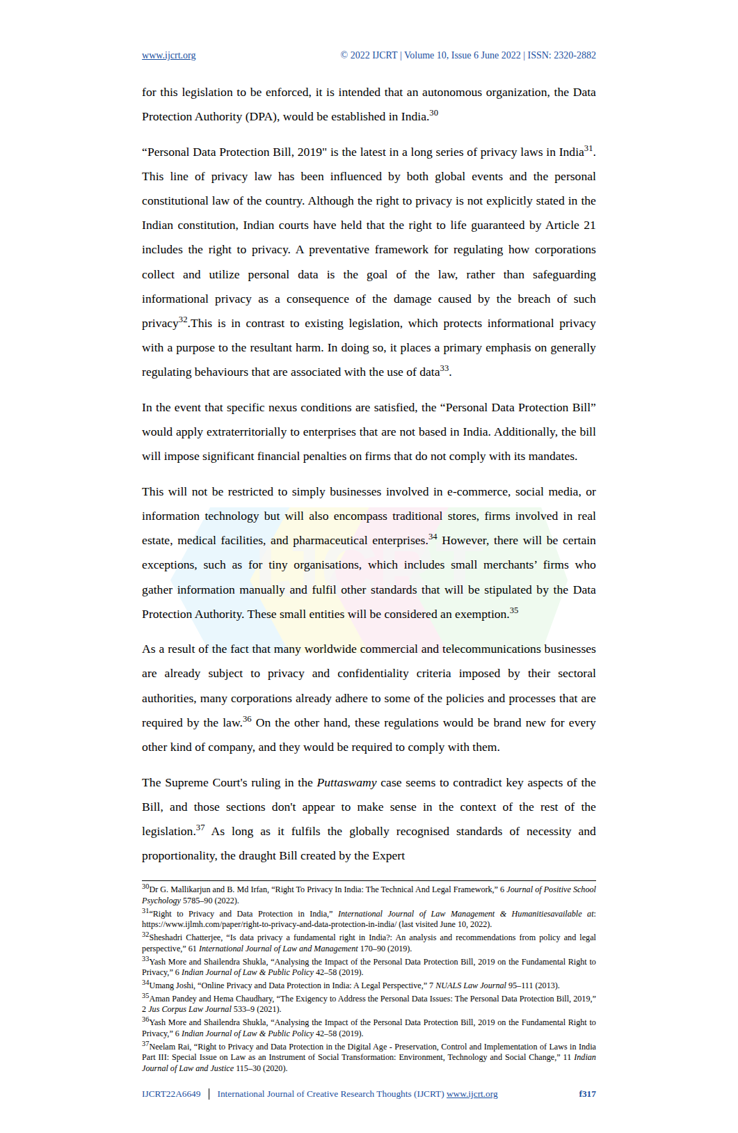IJCRT
www.ijcrt.org © 2022 IJCRT | Volume 10, Issue 6 June 2022 | ISSN: 2320-2882
for this legislation to be enforced, it is intended that an autonomous organization, the Data Protection Authority (DPA), would be established in India.30
“Personal Data Protection Bill, 2019" is the latest in a long series of privacy laws in India31. This line of privacy law has been influenced by both global events and the personal constitutional law of the country. Although the right to privacy is not explicitly stated in the Indian constitution, Indian courts have held that the right to life guaranteed by Article 21 includes the right to privacy. A preventative framework for regulating how corporations collect and utilize personal data is the goal of the law, rather than safeguarding informational privacy as a consequence of the damage caused by the breach of such privacy32.This is in contrast to existing legislation, which protects informational privacy with a purpose to the resultant harm. In doing so, it places a primary emphasis on generally regulating behaviours that are associated with the use of data33.
In the event that specific nexus conditions are satisfied, the “Personal Data Protection Bill” would apply extraterritorially to enterprises that are not based in India. Additionally, the bill will impose significant financial penalties on firms that do not comply with its mandates.
This will not be restricted to simply businesses involved in e-commerce, social media, or information technology but will also encompass traditional stores, firms involved in real estate, medical facilities, and pharmaceutical enterprises.34 However, there will be certain exceptions, such as for tiny organisations, which includes small merchants’ firms who gather information manually and fulfil other standards that will be stipulated by the Data Protection Authority. These small entities will be considered an exemption.35
As a result of the fact that many worldwide commercial and telecommunications businesses are already subject to privacy and confidentiality criteria imposed by their sectoral authorities, many corporations already adhere to some of the policies and processes that are required by the law.36 On the other hand, these regulations would be brand new for every other kind of company, and they would be required to comply with them.
The Supreme Court's ruling in the Puttaswamy case seems to contradict key aspects of the Bill, and those sections don't appear to make sense in the context of the rest of the legislation.37 As long as it fulfils the globally recognised standards of necessity and proportionality, the draught Bill created by the Expert
30Dr G. Mallikarjun and B. Md Irfan, “Right To Privacy In India: The Technical And Legal Framework,” 6 Journal of Positive School Psychology 5785–90 (2022).
31“Right to Privacy and Data Protection in India,” International Journal of Law Management & Humanitiesavailable at: https://www.ijlmh.com/paper/right-to-privacy-and-data-protection-in-india/ (last visited June 10, 2022).
32Sheshadri Chatterjee, “Is data privacy a fundamental right in India?: An analysis and recommendations from policy and legal perspective,” 61 International Journal of Law and Management 170–90 (2019).
33Yash More and Shailendra Shukla, “Analysing the Impact of the Personal Data Protection Bill, 2019 on the Fundamental Right to Privacy,” 6 Indian Journal of Law & Public Policy 42–58 (2019).
34Umang Joshi, “Online Privacy and Data Protection in India: A Legal Perspective,” 7 NUALS Law Journal 95–111 (2013).
35Aman Pandey and Hema Chaudhary, “The Exigency to Address the Personal Data Issues: The Personal Data Protection Bill, 2019,” 2 Jus Corpus Law Journal 533–9 (2021).
36Yash More and Shailendra Shukla, “Analysing the Impact of the Personal Data Protection Bill, 2019 on the Fundamental Right to Privacy,” 6 Indian Journal of Law & Public Policy 42–58 (2019).
37Neelam Rai, “Right to Privacy and Data Protection in the Digital Age - Preservation, Control and Implementation of Laws in India Part III: Special Issue on Law as an Instrument of Social Transformation: Environment, Technology and Social Change,” 11 Indian Journal of Law and Justice 115–30 (2020).
IJCRT22A6649 International Journal of Creative Research Thoughts (IJCRT) www.ijcrt.org f317